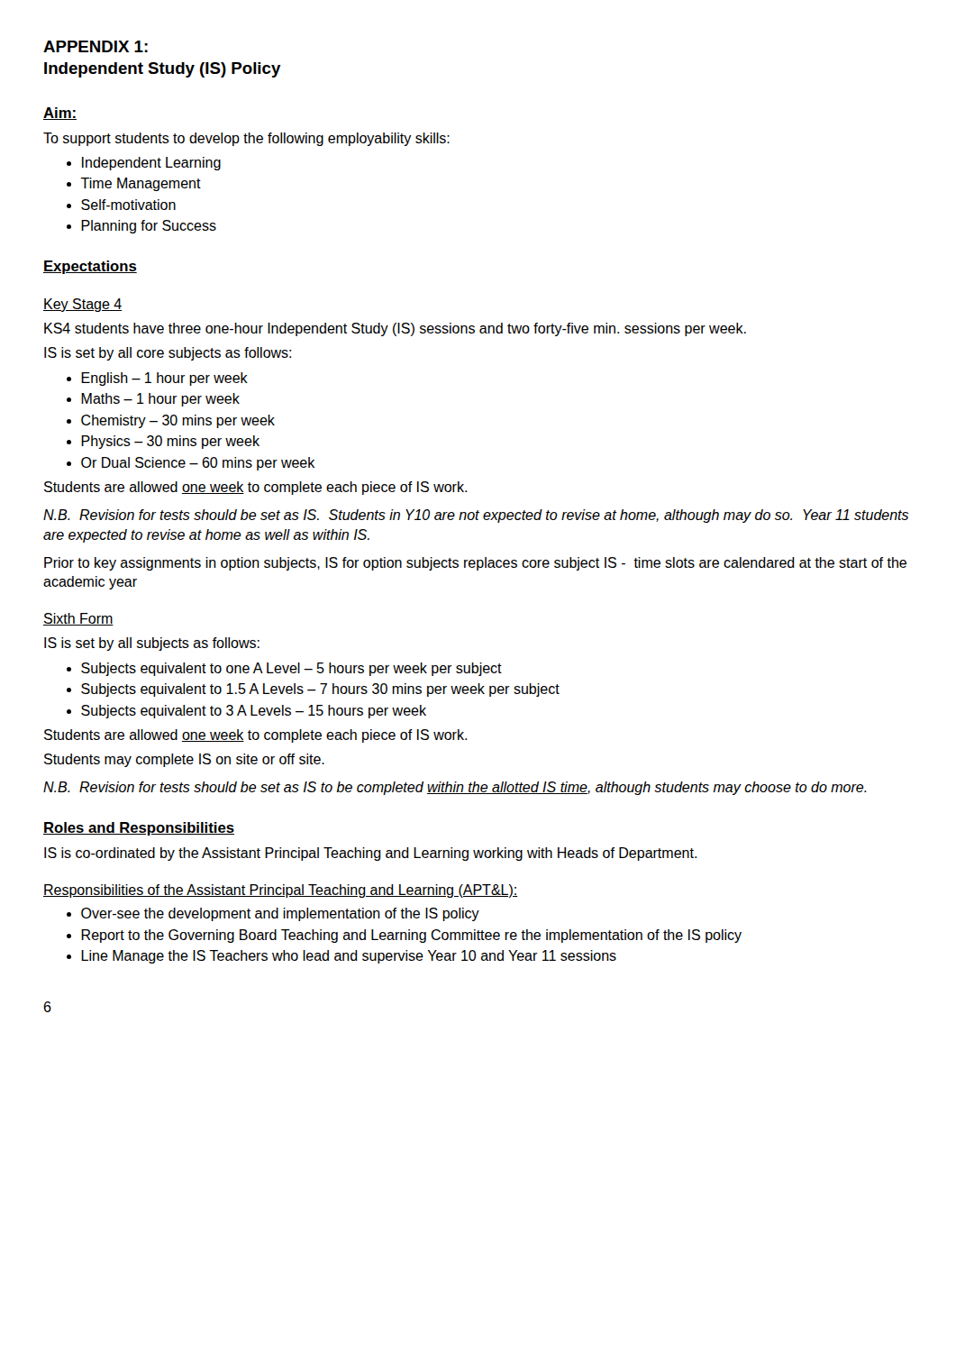APPENDIX 1:
Independent Study (IS) Policy
Aim:
To support students to develop the following employability skills:
Independent Learning
Time Management
Self-motivation
Planning for Success
Expectations
Key Stage 4
KS4 students have three one-hour Independent Study (IS) sessions and two forty-five min. sessions per week.
IS is set by all core subjects as follows:
English – 1 hour per week
Maths – 1 hour per week
Chemistry – 30 mins per week
Physics – 30 mins per week
Or Dual Science – 60 mins per week
Students are allowed one week to complete each piece of IS work.
N.B. Revision for tests should be set as IS. Students in Y10 are not expected to revise at home, although may do so. Year 11 students are expected to revise at home as well as within IS.
Prior to key assignments in option subjects, IS for option subjects replaces core subject IS - time slots are calendared at the start of the academic year
Sixth Form
IS is set by all subjects as follows:
Subjects equivalent to one A Level – 5 hours per week per subject
Subjects equivalent to 1.5 A Levels – 7 hours 30 mins per week per subject
Subjects equivalent to 3 A Levels – 15 hours per week
Students are allowed one week to complete each piece of IS work.
Students may complete IS on site or off site.
N.B. Revision for tests should be set as IS to be completed within the allotted IS time, although students may choose to do more.
Roles and Responsibilities
IS is co-ordinated by the Assistant Principal Teaching and Learning working with Heads of Department.
Responsibilities of the Assistant Principal Teaching and Learning (APT&L):
Over-see the development and implementation of the IS policy
Report to the Governing Board Teaching and Learning Committee re the implementation of the IS policy
Line Manage the IS Teachers who lead and supervise Year 10 and Year 11 sessions
6